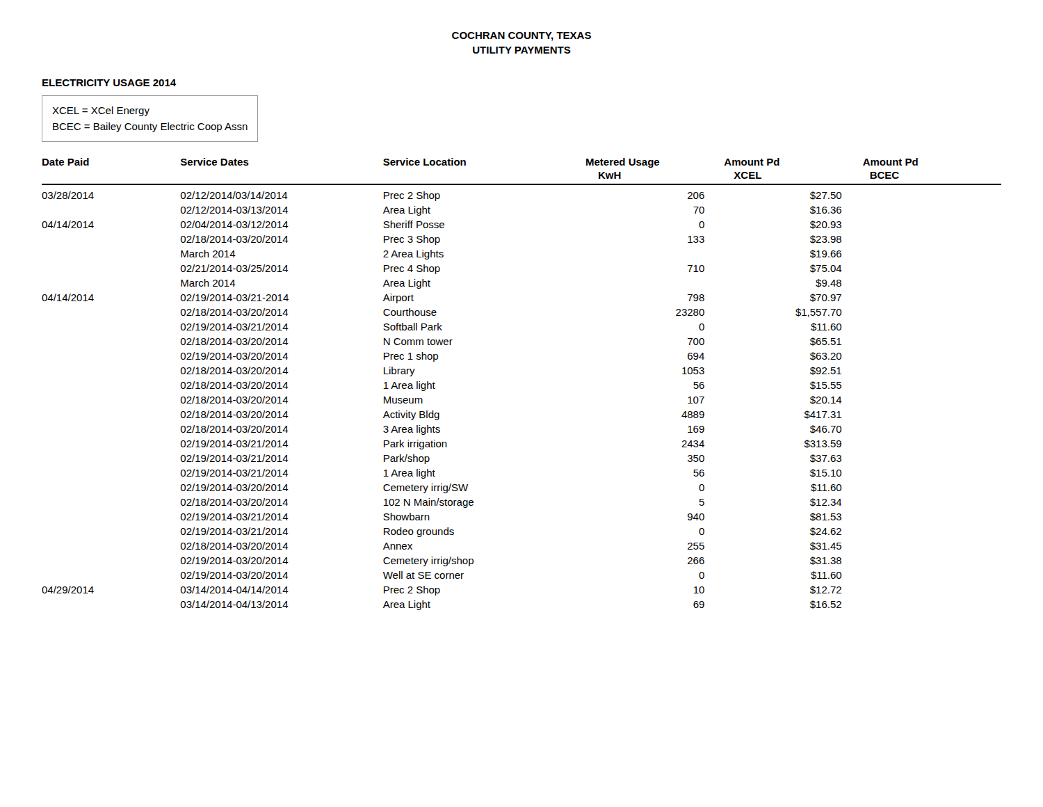COCHRAN COUNTY, TEXAS
UTILITY PAYMENTS
ELECTRICITY USAGE 2014
XCEL = XCel Energy
BCEC = Bailey County Electric Coop Assn
| Date Paid | Service Dates | Service Location | Metered Usage | Amount Pd | Amount Pd |
| --- | --- | --- | --- | --- | --- |
| | | | KwH | XCEL | BCEC |
| 03/28/2014 | 02/12/2014/03/14/2014 | Prec 2 Shop | 206 | $27.50 | |
| | 02/12/2014-03/13/2014 | Area Light | 70 | $16.36 | |
| 04/14/2014 | 02/04/2014-03/12/2014 | Sheriff Posse | 0 | $20.93 | |
| | 02/18/2014-03/20/2014 | Prec 3 Shop | 133 | $23.98 | |
| | March 2014 | 2 Area Lights | | $19.66 | |
| | 02/21/2014-03/25/2014 | Prec 4 Shop | 710 | $75.04 | |
| | March 2014 | Area Light | | $9.48 | |
| 04/14/2014 | 02/19/2014-03/21-2014 | Airport | 798 | $70.97 | |
| | 02/18/2014-03/20/2014 | Courthouse | 23280 | $1,557.70 | |
| | 02/19/2014-03/21/2014 | Softball Park | 0 | $11.60 | |
| | 02/18/2014-03/20/2014 | N Comm tower | 700 | $65.51 | |
| | 02/19/2014-03/20/2014 | Prec 1 shop | 694 | $63.20 | |
| | 02/18/2014-03/20/2014 | Library | 1053 | $92.51 | |
| | 02/18/2014-03/20/2014 | 1 Area light | 56 | $15.55 | |
| | 02/18/2014-03/20/2014 | Museum | 107 | $20.14 | |
| | 02/18/2014-03/20/2014 | Activity Bldg | 4889 | $417.31 | |
| | 02/18/2014-03/20/2014 | 3 Area lights | 169 | $46.70 | |
| | 02/19/2014-03/21/2014 | Park irrigation | 2434 | $313.59 | |
| | 02/19/2014-03/21/2014 | Park/shop | 350 | $37.63 | |
| | 02/19/2014-03/21/2014 | 1 Area light | 56 | $15.10 | |
| | 02/19/2014-03/20/2014 | Cemetery irrig/SW | 0 | $11.60 | |
| | 02/18/2014-03/20/2014 | 102 N Main/storage | 5 | $12.34 | |
| | 02/19/2014-03/21/2014 | Showbarn | 940 | $81.53 | |
| | 02/19/2014-03/21/2014 | Rodeo grounds | 0 | $24.62 | |
| | 02/18/2014-03/20/2014 | Annex | 255 | $31.45 | |
| | 02/19/2014-03/20/2014 | Cemetery irrig/shop | 266 | $31.38 | |
| | 02/19/2014-03/20/2014 | Well at SE corner | 0 | $11.60 | |
| 04/29/2014 | 03/14/2014-04/14/2014 | Prec 2 Shop | 10 | $12.72 | |
| | 03/14/2014-04/13/2014 | Area Light | 69 | $16.52 | |